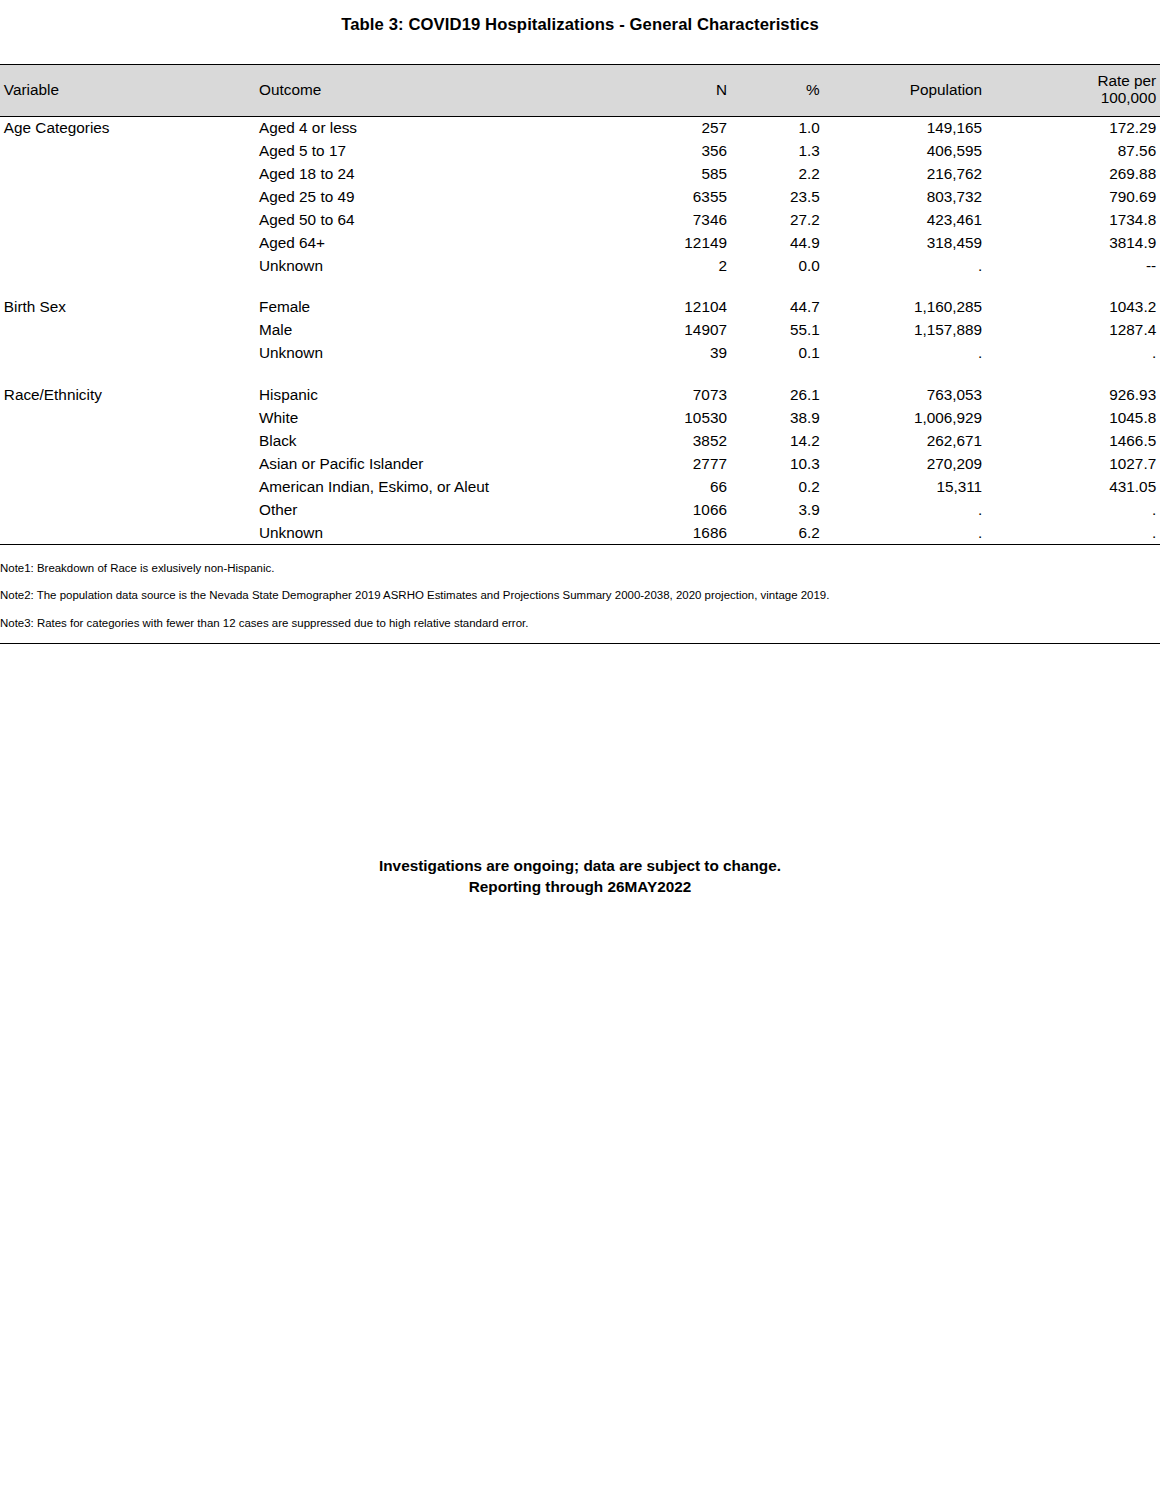Table 3: COVID19 Hospitalizations - General Characteristics
| Variable | Outcome | N | % | Population | Rate per 100,000 |
| --- | --- | --- | --- | --- | --- |
| Age Categories | Aged 4 or less | 257 | 1.0 | 149,165 | 172.29 |
| | Aged 5 to 17 | 356 | 1.3 | 406,595 | 87.56 |
| | Aged 18 to 24 | 585 | 2.2 | 216,762 | 269.88 |
| | Aged 25 to 49 | 6355 | 23.5 | 803,732 | 790.69 |
| | Aged 50 to 64 | 7346 | 27.2 | 423,461 | 1734.8 |
| | Aged 64+ | 12149 | 44.9 | 318,459 | 3814.9 |
| | Unknown | 2 | 0.0 | . | -- |
| Birth Sex | Female | 12104 | 44.7 | 1,160,285 | 1043.2 |
| | Male | 14907 | 55.1 | 1,157,889 | 1287.4 |
| | Unknown | 39 | 0.1 | . | . |
| Race/Ethnicity | Hispanic | 7073 | 26.1 | 763,053 | 926.93 |
| | White | 10530 | 38.9 | 1,006,929 | 1045.8 |
| | Black | 3852 | 14.2 | 262,671 | 1466.5 |
| | Asian or Pacific Islander | 2777 | 10.3 | 270,209 | 1027.7 |
| | American Indian, Eskimo, or Aleut | 66 | 0.2 | 15,311 | 431.05 |
| | Other | 1066 | 3.9 | . | . |
| | Unknown | 1686 | 6.2 | . | . |
Note1: Breakdown of Race is exlusively non-Hispanic.
Note2: The population data source is the Nevada State Demographer 2019 ASRHO Estimates and Projections Summary 2000-2038, 2020 projection, vintage 2019.
Note3: Rates for categories with fewer than 12 cases are suppressed due to high relative standard error.
Investigations are ongoing; data are subject to change.
Reporting through 26MAY2022